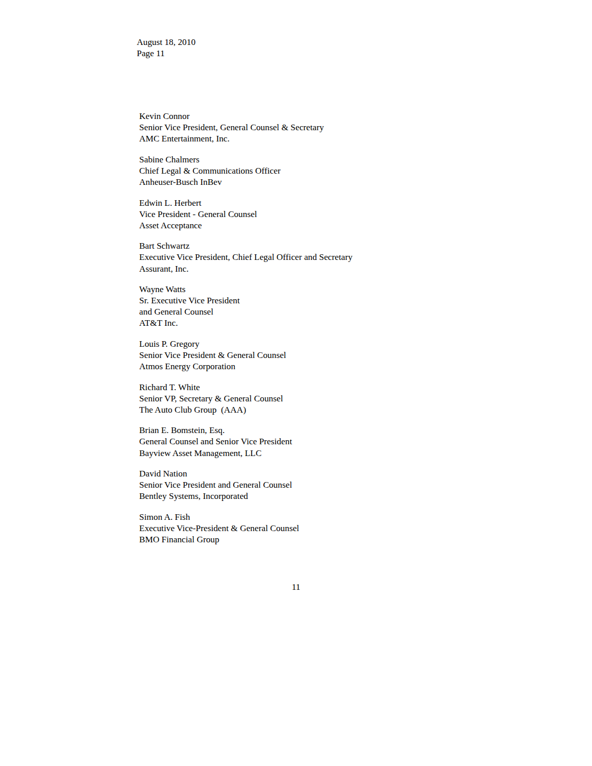August 18, 2010
Page 11
Kevin Connor
Senior Vice President, General Counsel & Secretary
AMC Entertainment, Inc.
Sabine Chalmers
Chief Legal & Communications Officer
Anheuser-Busch InBev
Edwin L. Herbert
Vice President - General Counsel
Asset Acceptance
Bart Schwartz
Executive Vice President, Chief Legal Officer and Secretary
Assurant, Inc.
Wayne Watts
Sr. Executive Vice President
and General Counsel
AT&T Inc.
Louis P. Gregory
Senior Vice President & General Counsel
Atmos Energy Corporation
Richard T. White
Senior VP, Secretary & General Counsel
The Auto Club Group (AAA)
Brian E. Bomstein, Esq.
General Counsel and Senior Vice President
Bayview Asset Management, LLC
David Nation
Senior Vice President and General Counsel
Bentley Systems, Incorporated
Simon A. Fish
Executive Vice-President & General Counsel
BMO Financial Group
11